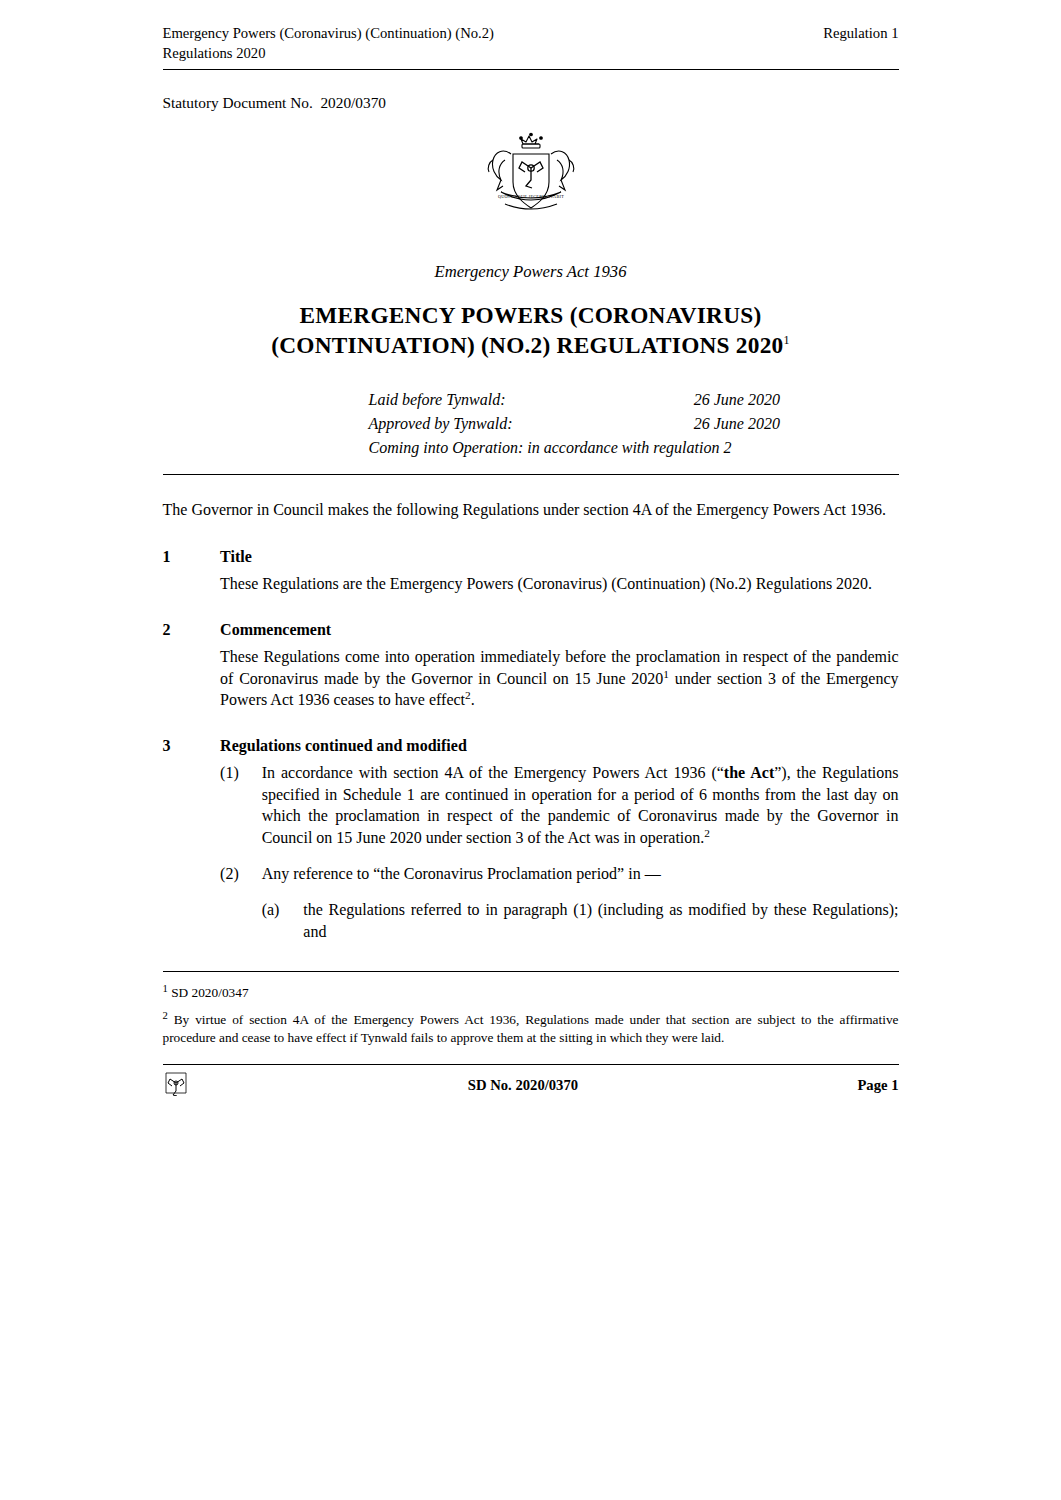Emergency Powers (Coronavirus) (Continuation) (No.2)
Regulations 2020
Regulation 1
Statutory Document No. 2020/0370
QUOCUNQUE JECERIS STABIT
Emergency Powers Act 1936
EMERGENCY POWERS (CORONAVIRUS)
(CONTINUATION) (NO.2) REGULATIONS 20201
| Laid before Tynwald: | 26 June 2020 |
| Approved by Tynwald: | 26 June 2020 |
| Coming into Operation: in accordance with regulation 2 |
The Governor in Council makes the following Regulations under section 4A of the Emergency Powers Act 1936.
1
Title
These Regulations are the Emergency Powers (Coronavirus) (Continuation) (No.2) Regulations 2020.
2
Commencement
These Regulations come into operation immediately before the proclamation in respect of the pandemic of Coronavirus made by the Governor in Council on 15 June 20201 under section 3 of the Emergency Powers Act 1936 ceases to have effect2.
3
Regulations continued and modified
(1)
In accordance with section 4A of the Emergency Powers Act 1936 (“the Act”), the Regulations specified in Schedule 1 are continued in operation for a period of 6 months from the last day on which the proclamation in respect of the pandemic of Coronavirus made by the Governor in Council on 15 June 2020 under section 3 of the Act was in operation.2
(2)
Any reference to “the Coronavirus Proclamation period” in —
(a)
the Regulations referred to in paragraph (1) (including as modified by these Regulations); and
1 SD 2020/0347
2 By virtue of section 4A of the Emergency Powers Act 1936, Regulations made under that section are subject to the affirmative procedure and cease to have effect if Tynwald fails to approve them at the sitting in which they were laid.
SD No. 2020/0370
Page 1